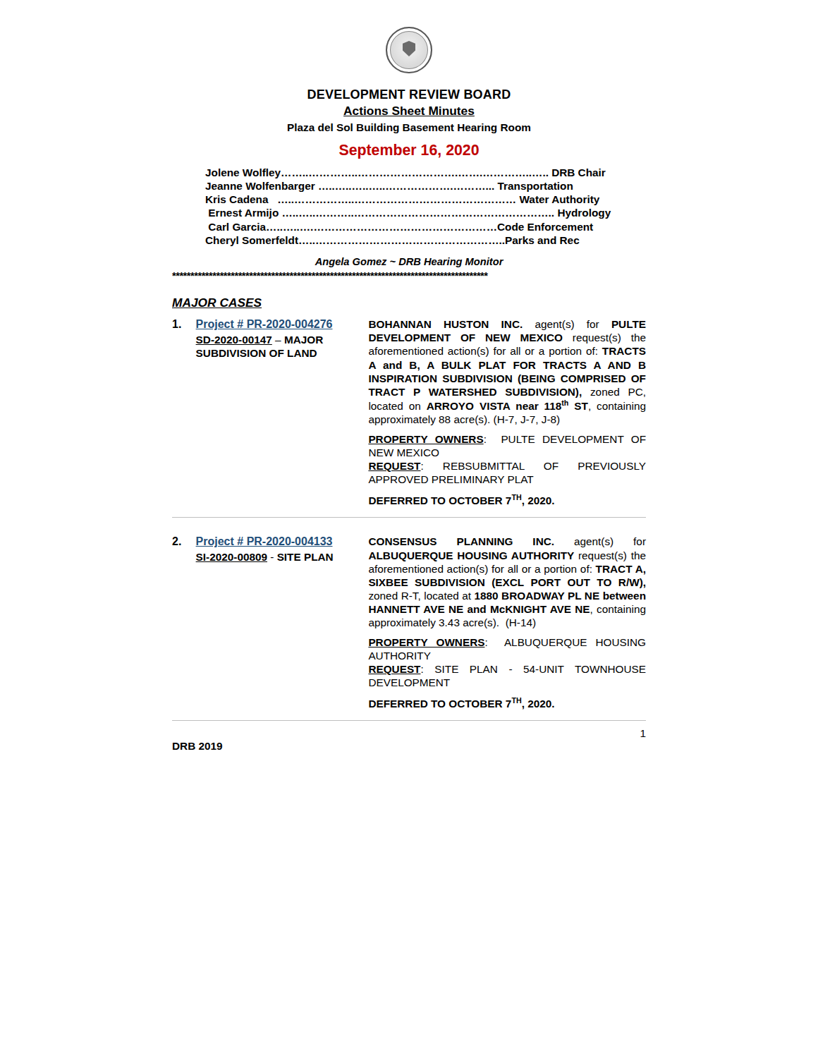DEVELOPMENT REVIEW BOARD
Actions Sheet Minutes
Plaza del Sol Building Basement Hearing Room
September 16, 2020
Jolene Wolfley……..…………..……………………….…….…………..….. DRB Chair
Jeanne Wolfenbarger …..…..…..…..……………….………... Transportation
Kris Cadena …..……………..……………………………………… Water Authority
Ernest Armijo …..…..………..……………………………………………….. Hydrology
Carl Garcia…..…..….……………………………………………Code Enforcement
Cheryl Somerfeldt…..……………………………………………..Parks and Rec
Angela Gomez ~ DRB Hearing Monitor
**************************************************************************************
MAJOR CASES
| 1. | Project # PR-2020-004276 SD-2020-00147 – MAJOR SUBDIVISION OF LAND | BOHANNAN HUSTON INC. agent(s) for PULTE DEVELOPMENT OF NEW MEXICO request(s) the aforementioned action(s) for all or a portion of: TRACTS A and B, A BULK PLAT FOR TRACTS A AND B INSPIRATION SUBDIVISION (BEING COMPRISED OF TRACT P WATERSHED SUBDIVISION), zoned PC, located on ARROYO VISTA near 118 th ST , containing approximately 88 acre(s). (H-7, J-7, J-8) PROPERTY OWNERS : PULTE DEVELOPMENT OF NEW MEXICO REQUEST : REBSUBMITTAL OF PREVIOUSLY APPROVED PRELIMINARY PLAT DEFERRED TO OCTOBER 7 TH , 2020. |
| 2. | Project # PR-2020-004133 SI-2020-00809 - SITE PLAN | CONSENSUS PLANNING INC. agent(s) for ALBUQUERQUE HOUSING AUTHORITY request(s) the aforementioned action(s) for all or a portion of: TRACT A, SIXBEE SUBDIVISION (EXCL PORT OUT TO R/W), zoned R-T, located at 1880 BROADWAY PL NE between HANNETT AVE NE and McKNIGHT AVE NE , containing approximately 3.43 acre(s). (H-14) PROPERTY OWNERS : ALBUQUERQUE HOUSING AUTHORITY REQUEST : SITE PLAN - 54-UNIT TOWNHOUSE DEVELOPMENT DEFERRED TO OCTOBER 7 TH , 2020. |
1 DRB 2019